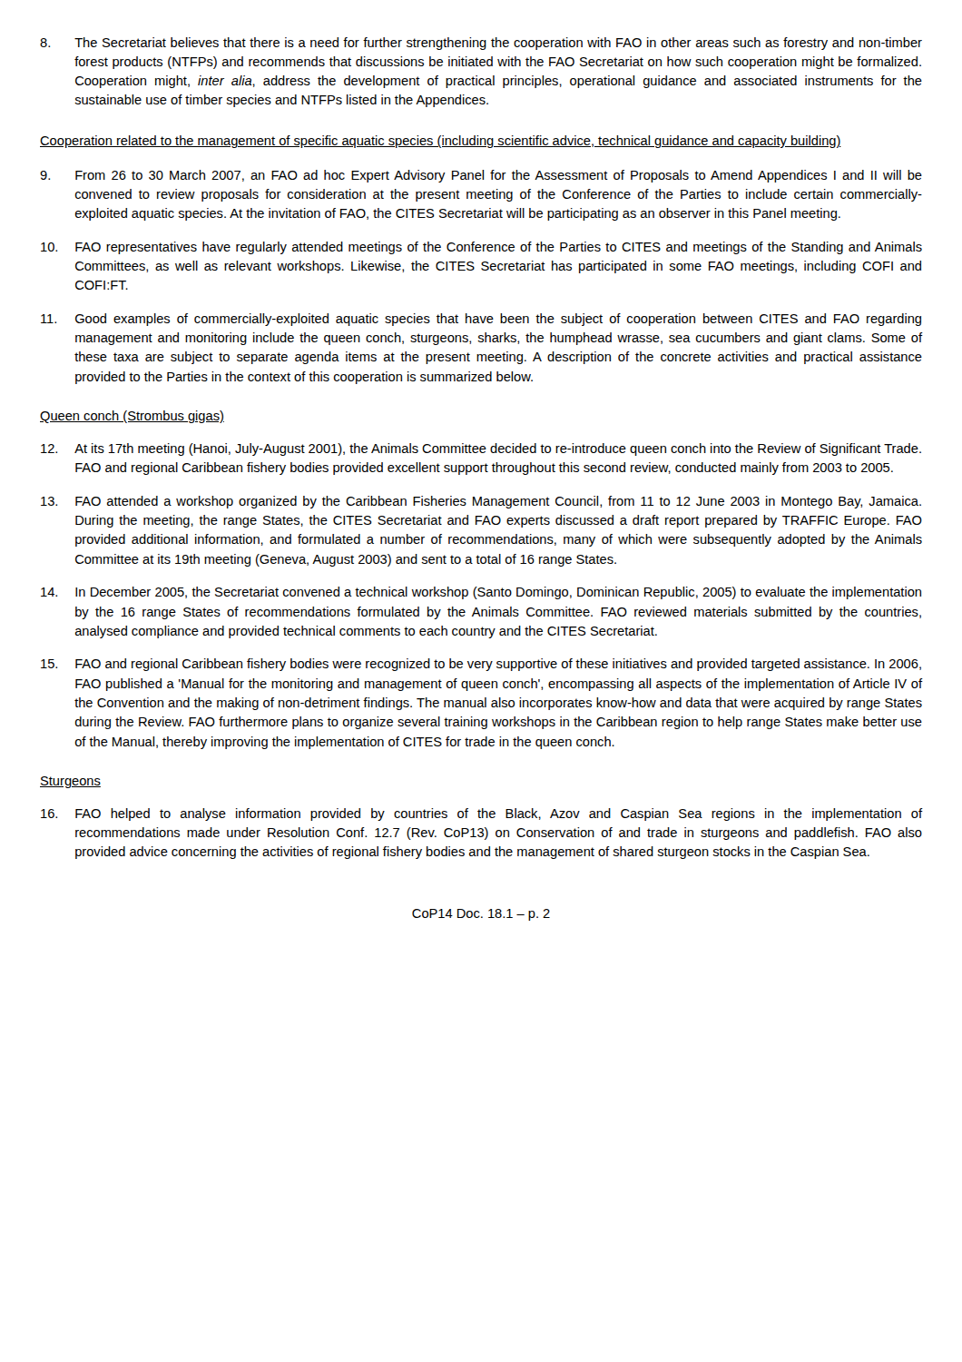The Secretariat believes that there is a need for further strengthening the cooperation with FAO in other areas such as forestry and non-timber forest products (NTFPs) and recommends that discussions be initiated with the FAO Secretariat on how such cooperation might be formalized. Cooperation might, inter alia, address the development of practical principles, operational guidance and associated instruments for the sustainable use of timber species and NTFPs listed in the Appendices.
Cooperation related to the management of specific aquatic species (including scientific advice, technical guidance and capacity building)
From 26 to 30 March 2007, an FAO ad hoc Expert Advisory Panel for the Assessment of Proposals to Amend Appendices I and II will be convened to review proposals for consideration at the present meeting of the Conference of the Parties to include certain commercially-exploited aquatic species. At the invitation of FAO, the CITES Secretariat will be participating as an observer in this Panel meeting.
FAO representatives have regularly attended meetings of the Conference of the Parties to CITES and meetings of the Standing and Animals Committees, as well as relevant workshops. Likewise, the CITES Secretariat has participated in some FAO meetings, including COFI and COFI:FT.
Good examples of commercially-exploited aquatic species that have been the subject of cooperation between CITES and FAO regarding management and monitoring include the queen conch, sturgeons, sharks, the humphead wrasse, sea cucumbers and giant clams. Some of these taxa are subject to separate agenda items at the present meeting. A description of the concrete activities and practical assistance provided to the Parties in the context of this cooperation is summarized below.
Queen conch (Strombus gigas)
At its 17th meeting (Hanoi, July-August 2001), the Animals Committee decided to re-introduce queen conch into the Review of Significant Trade. FAO and regional Caribbean fishery bodies provided excellent support throughout this second review, conducted mainly from 2003 to 2005.
FAO attended a workshop organized by the Caribbean Fisheries Management Council, from 11 to 12 June 2003 in Montego Bay, Jamaica. During the meeting, the range States, the CITES Secretariat and FAO experts discussed a draft report prepared by TRAFFIC Europe. FAO provided additional information, and formulated a number of recommendations, many of which were subsequently adopted by the Animals Committee at its 19th meeting (Geneva, August 2003) and sent to a total of 16 range States.
In December 2005, the Secretariat convened a technical workshop (Santo Domingo, Dominican Republic, 2005) to evaluate the implementation by the 16 range States of recommendations formulated by the Animals Committee. FAO reviewed materials submitted by the countries, analysed compliance and provided technical comments to each country and the CITES Secretariat.
FAO and regional Caribbean fishery bodies were recognized to be very supportive of these initiatives and provided targeted assistance. In 2006, FAO published a 'Manual for the monitoring and management of queen conch', encompassing all aspects of the implementation of Article IV of the Convention and the making of non-detriment findings. The manual also incorporates know-how and data that were acquired by range States during the Review. FAO furthermore plans to organize several training workshops in the Caribbean region to help range States make better use of the Manual, thereby improving the implementation of CITES for trade in the queen conch.
Sturgeons
FAO helped to analyse information provided by countries of the Black, Azov and Caspian Sea regions in the implementation of recommendations made under Resolution Conf. 12.7 (Rev. CoP13) on Conservation of and trade in sturgeons and paddlefish. FAO also provided advice concerning the activities of regional fishery bodies and the management of shared sturgeon stocks in the Caspian Sea.
CoP14 Doc. 18.1 – p. 2